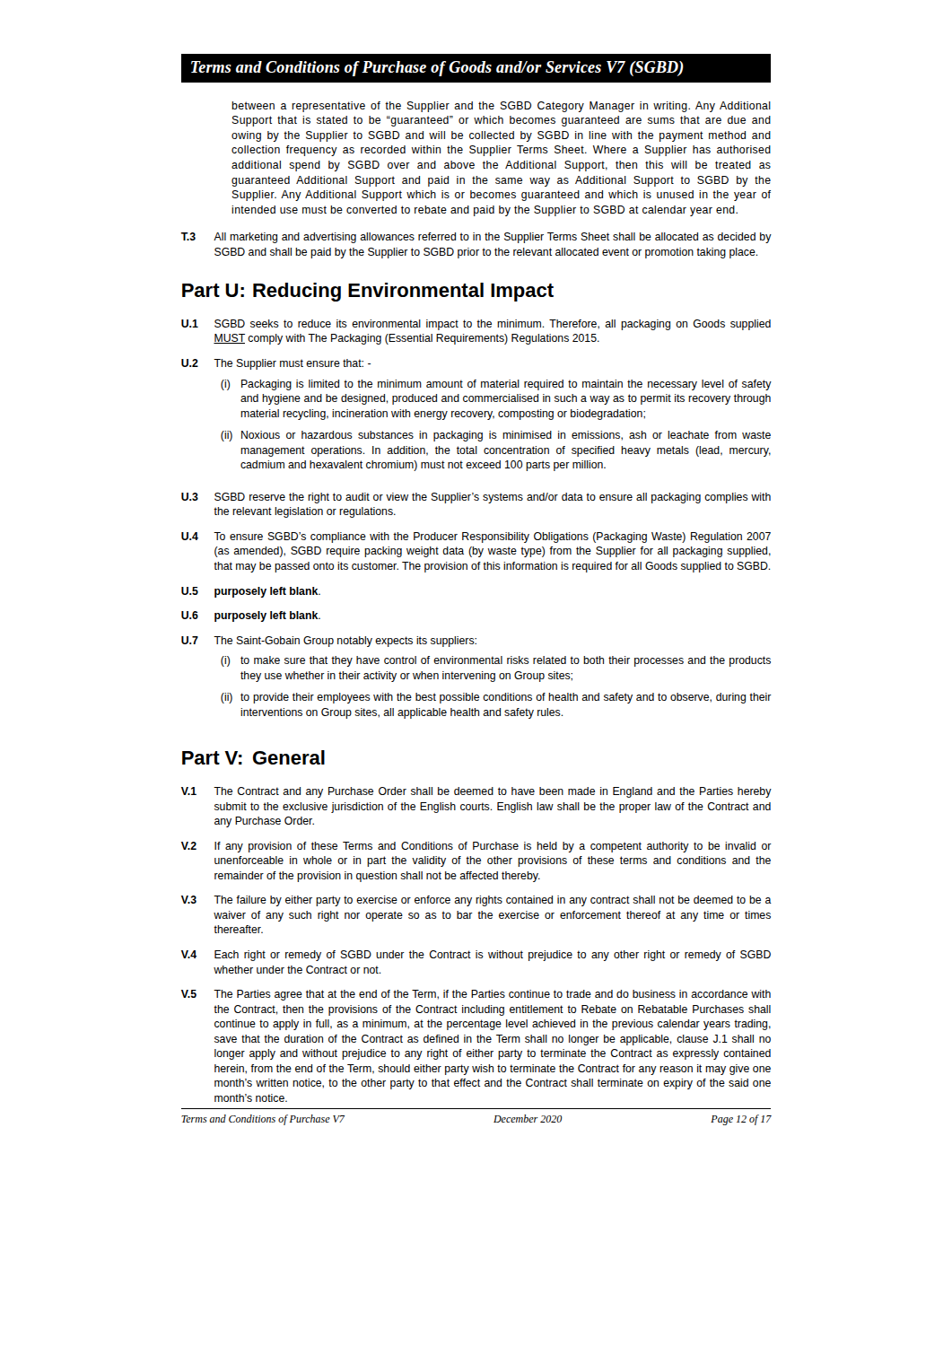Terms and Conditions of Purchase of Goods and/or Services V7 (SGBD)
between a representative of the Supplier and the SGBD Category Manager in writing. Any Additional Support that is stated to be “guaranteed” or which becomes guaranteed are sums that are due and owing by the Supplier to SGBD and will be collected by SGBD in line with the payment method and collection frequency as recorded within the Supplier Terms Sheet. Where a Supplier has authorised additional spend by SGBD over and above the Additional Support, then this will be treated as guaranteed Additional Support and paid in the same way as Additional Support to SGBD by the Supplier. Any Additional Support which is or becomes guaranteed and which is unused in the year of intended use must be converted to rebate and paid by the Supplier to SGBD at calendar year end.
T.3
All marketing and advertising allowances referred to in the Supplier Terms Sheet shall be allocated as decided by SGBD and shall be paid by the Supplier to SGBD prior to the relevant allocated event or promotion taking place.
Part U: Reducing Environmental Impact
U.1
SGBD seeks to reduce its environmental impact to the minimum. Therefore, all packaging on Goods supplied MUST comply with The Packaging (Essential Requirements) Regulations 2015.
U.2
The Supplier must ensure that: -
(i) Packaging is limited to the minimum amount of material required to maintain the necessary level of safety and hygiene and be designed, produced and commercialised in such a way as to permit its recovery through material recycling, incineration with energy recovery, composting or biodegradation;
(ii) Noxious or hazardous substances in packaging is minimised in emissions, ash or leachate from waste management operations. In addition, the total concentration of specified heavy metals (lead, mercury, cadmium and hexavalent chromium) must not exceed 100 parts per million.
U.3
SGBD reserve the right to audit or view the Supplier’s systems and/or data to ensure all packaging complies with the relevant legislation or regulations.
U.4
To ensure SGBD’s compliance with the Producer Responsibility Obligations (Packaging Waste) Regulation 2007 (as amended), SGBD require packing weight data (by waste type) from the Supplier for all packaging supplied, that may be passed onto its customer. The provision of this information is required for all Goods supplied to SGBD.
U.5
purposely left blank.
U.6
purposely left blank.
U.7
The Saint-Gobain Group notably expects its suppliers:
(i) to make sure that they have control of environmental risks related to both their processes and the products they use whether in their activity or when intervening on Group sites;
(ii) to provide their employees with the best possible conditions of health and safety and to observe, during their interventions on Group sites, all applicable health and safety rules.
Part V: General
V.1
The Contract and any Purchase Order shall be deemed to have been made in England and the Parties hereby submit to the exclusive jurisdiction of the English courts. English law shall be the proper law of the Contract and any Purchase Order.
V.2
If any provision of these Terms and Conditions of Purchase is held by a competent authority to be invalid or unenforceable in whole or in part the validity of the other provisions of these terms and conditions and the remainder of the provision in question shall not be affected thereby.
V.3
The failure by either party to exercise or enforce any rights contained in any contract shall not be deemed to be a waiver of any such right nor operate so as to bar the exercise or enforcement thereof at any time or times thereafter.
V.4
Each right or remedy of SGBD under the Contract is without prejudice to any other right or remedy of SGBD whether under the Contract or not.
V.5
The Parties agree that at the end of the Term, if the Parties continue to trade and do business in accordance with the Contract, then the provisions of the Contract including entitlement to Rebate on Rebatable Purchases shall continue to apply in full, as a minimum, at the percentage level achieved in the previous calendar years trading, save that the duration of the Contract as defined in the Term shall no longer be applicable, clause J.1 shall no longer apply and without prejudice to any right of either party to terminate the Contract as expressly contained herein, from the end of the Term, should either party wish to terminate the Contract for any reason it may give one month’s written notice, to the other party to that effect and the Contract shall terminate on expiry of the said one month’s notice.
Terms and Conditions of Purchase V7
December 2020
Page 12 of 17